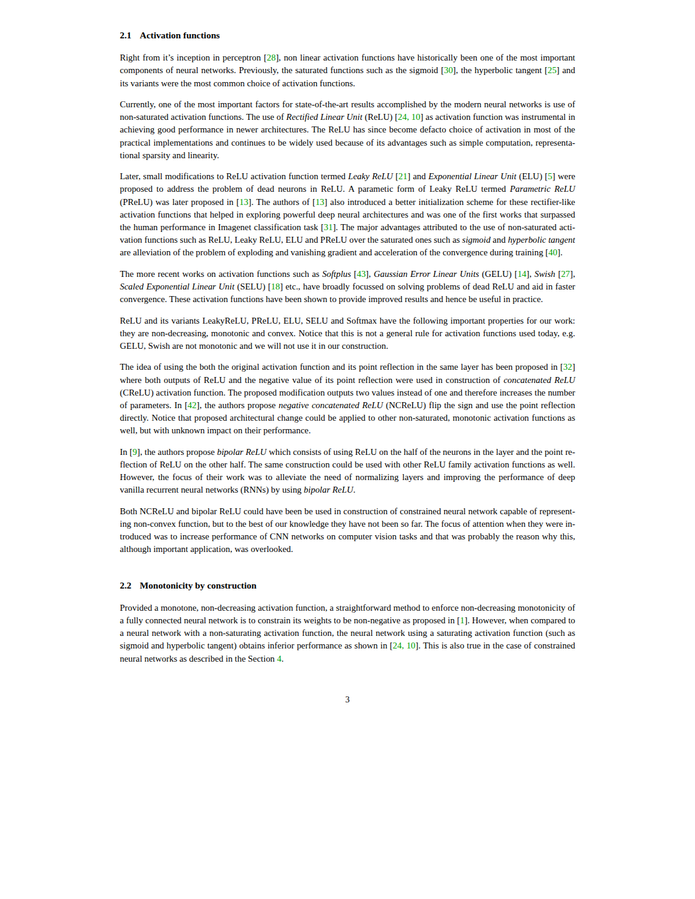2.1 Activation functions
Right from it’s inception in perceptron [28], non linear activation functions have historically been one of the most important components of neural networks. Previously, the saturated functions such as the sigmoid [30], the hyperbolic tangent [25] and its variants were the most common choice of activation functions.
Currently, one of the most important factors for state-of-the-art results accomplished by the modern neural networks is use of non-saturated activation functions. The use of Rectified Linear Unit (ReLU) [24, 10] as activation function was instrumental in achieving good performance in newer architectures. The ReLU has since become defacto choice of activation in most of the practical implementations and continues to be widely used because of its advantages such as simple computation, representational sparsity and linearity.
Later, small modifications to ReLU activation function termed Leaky ReLU [21] and Exponential Linear Unit (ELU) [5] were proposed to address the problem of dead neurons in ReLU. A parametic form of Leaky ReLU termed Parametric ReLU (PReLU) was later proposed in [13]. The authors of [13] also introduced a better initialization scheme for these rectifier-like activation functions that helped in exploring powerful deep neural architectures and was one of the first works that surpassed the human performance in Imagenet classification task [31]. The major advantages attributed to the use of non-saturated activation functions such as ReLU, Leaky ReLU, ELU and PReLU over the saturated ones such as sigmoid and hyperbolic tangent are alleviation of the problem of exploding and vanishing gradient and acceleration of the convergence during training [40].
The more recent works on activation functions such as Softplus [43], Gaussian Error Linear Units (GELU) [14], Swish [27], Scaled Exponential Linear Unit (SELU) [18] etc., have broadly focussed on solving problems of dead ReLU and aid in faster convergence. These activation functions have been shown to provide improved results and hence be useful in practice.
ReLU and its variants LeakyReLU, PReLU, ELU, SELU and Softmax have the following important properties for our work: they are non-decreasing, monotonic and convex. Notice that this is not a general rule for activation functions used today, e.g. GELU, Swish are not monotonic and we will not use it in our construction.
The idea of using the both the original activation function and its point reflection in the same layer has been proposed in [32] where both outputs of ReLU and the negative value of its point reflection were used in construction of concatenated ReLU (CReLU) activation function. The proposed modification outputs two values instead of one and therefore increases the number of parameters. In [42], the authors propose negative concatenated ReLU (NCReLU) flip the sign and use the point reflection directly. Notice that proposed architectural change could be applied to other non-saturated, monotonic activation functions as well, but with unknown impact on their performance.
In [9], the authors propose bipolar ReLU which consists of using ReLU on the half of the neurons in the layer and the point reflection of ReLU on the other half. The same construction could be used with other ReLU family activation functions as well. However, the focus of their work was to alleviate the need of normalizing layers and improving the performance of deep vanilla recurrent neural networks (RNNs) by using bipolar ReLU.
Both NCReLU and bipolar ReLU could have been be used in construction of constrained neural network capable of representing non-convex function, but to the best of our knowledge they have not been so far. The focus of attention when they were introduced was to increase performance of CNN networks on computer vision tasks and that was probably the reason why this, although important application, was overlooked.
2.2 Monotonicity by construction
Provided a monotone, non-decreasing activation function, a straightforward method to enforce non-decreasing monotonicity of a fully connected neural network is to constrain its weights to be non-negative as proposed in [1]. However, when compared to a neural network with a non-saturating activation function, the neural network using a saturating activation function (such as sigmoid and hyperbolic tangent) obtains inferior performance as shown in [24, 10]. This is also true in the case of constrained neural networks as described in the Section 4.
3